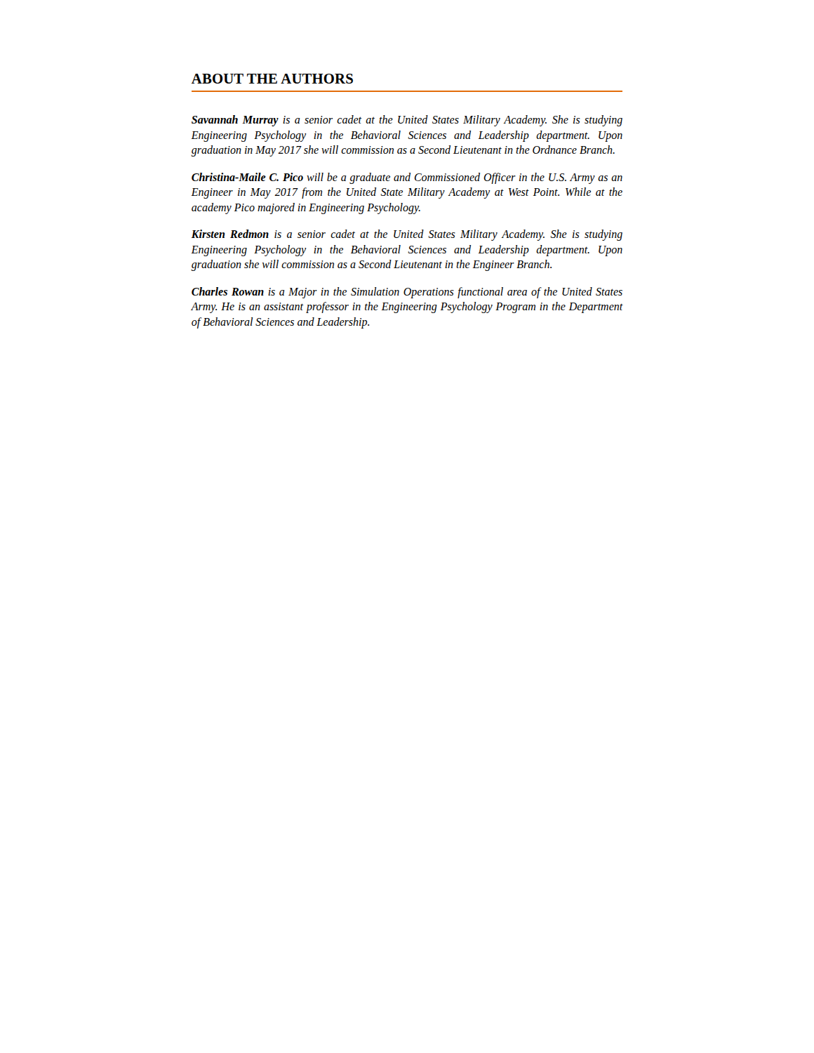ABOUT THE AUTHORS
Savannah Murray is a senior cadet at the United States Military Academy. She is studying Engineering Psychology in the Behavioral Sciences and Leadership department. Upon graduation in May 2017 she will commission as a Second Lieutenant in the Ordnance Branch.
Christina-Maile C. Pico will be a graduate and Commissioned Officer in the U.S. Army as an Engineer in May 2017 from the United State Military Academy at West Point. While at the academy Pico majored in Engineering Psychology.
Kirsten Redmon is a senior cadet at the United States Military Academy. She is studying Engineering Psychology in the Behavioral Sciences and Leadership department. Upon graduation she will commission as a Second Lieutenant in the Engineer Branch.
Charles Rowan is a Major in the Simulation Operations functional area of the United States Army. He is an assistant professor in the Engineering Psychology Program in the Department of Behavioral Sciences and Leadership.